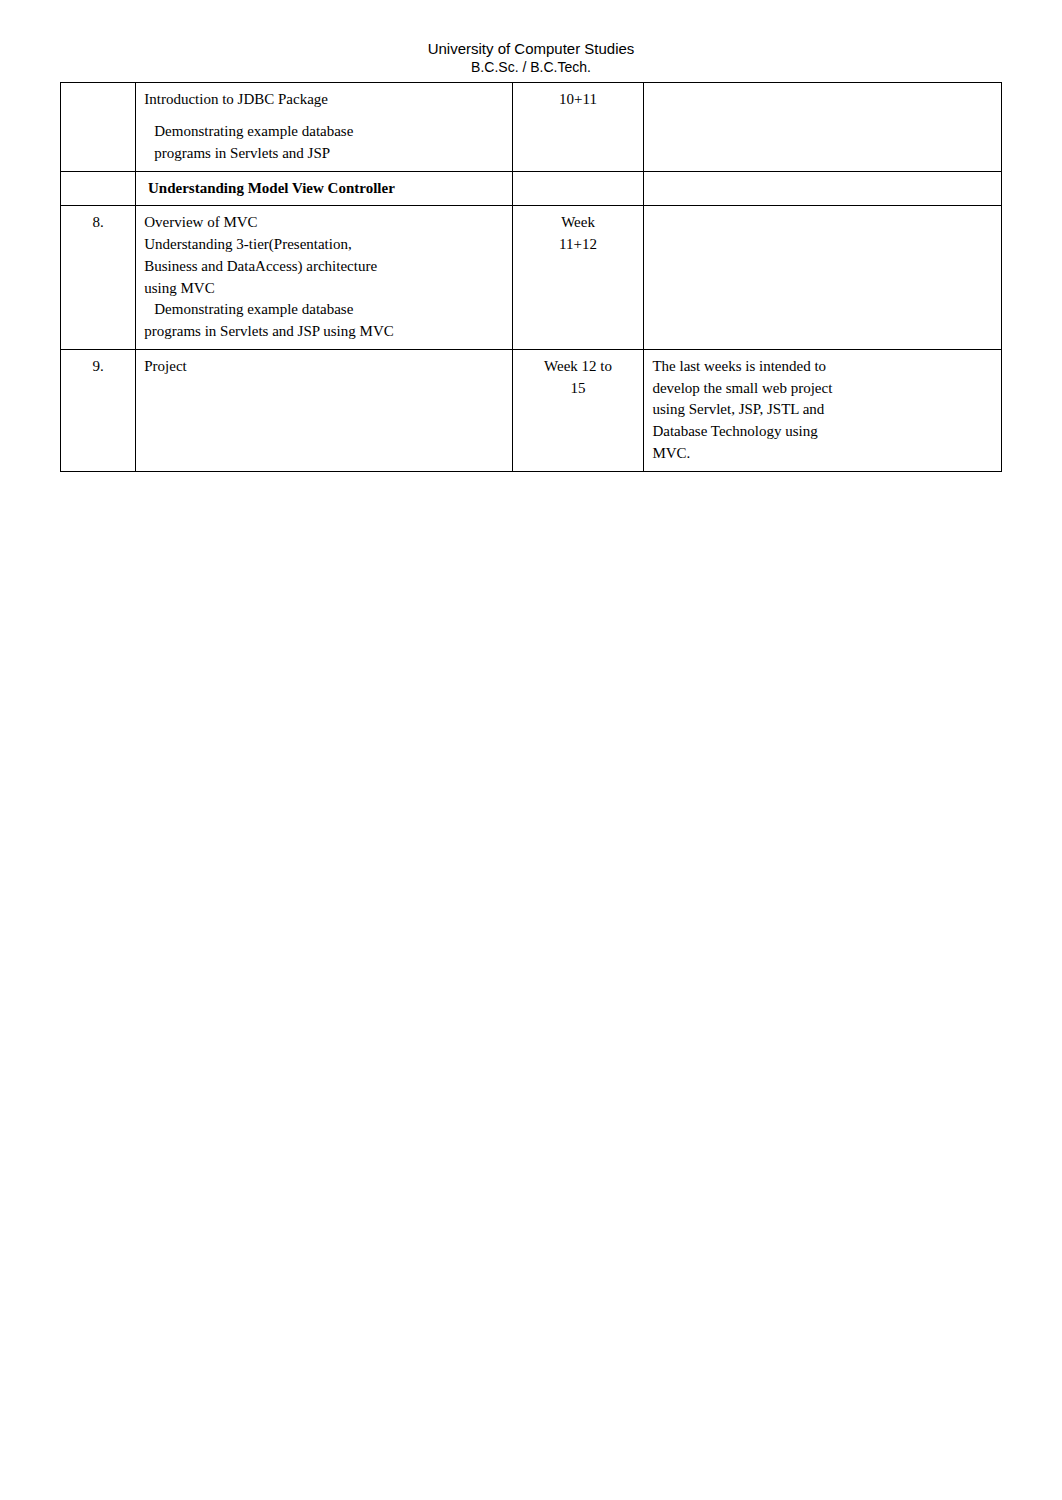University of Computer Studies
B.C.Sc. / B.C.Tech.
| | Introduction to JDBC Package Demonstrating example database programs in Servlets and JSP | 10+11 | |
| | Understanding Model View Controller | | |
| 8. | Overview of MVC Understanding 3-tier(Presentation, Business and DataAccess) architecture using MVC Demonstrating example database programs in Servlets and JSP using MVC | Week 11+12 | |
| 9. | Project | Week 12 to 15 | The last weeks is intended to develop the small web project using Servlet, JSP, JSTL and Database Technology using MVC. |